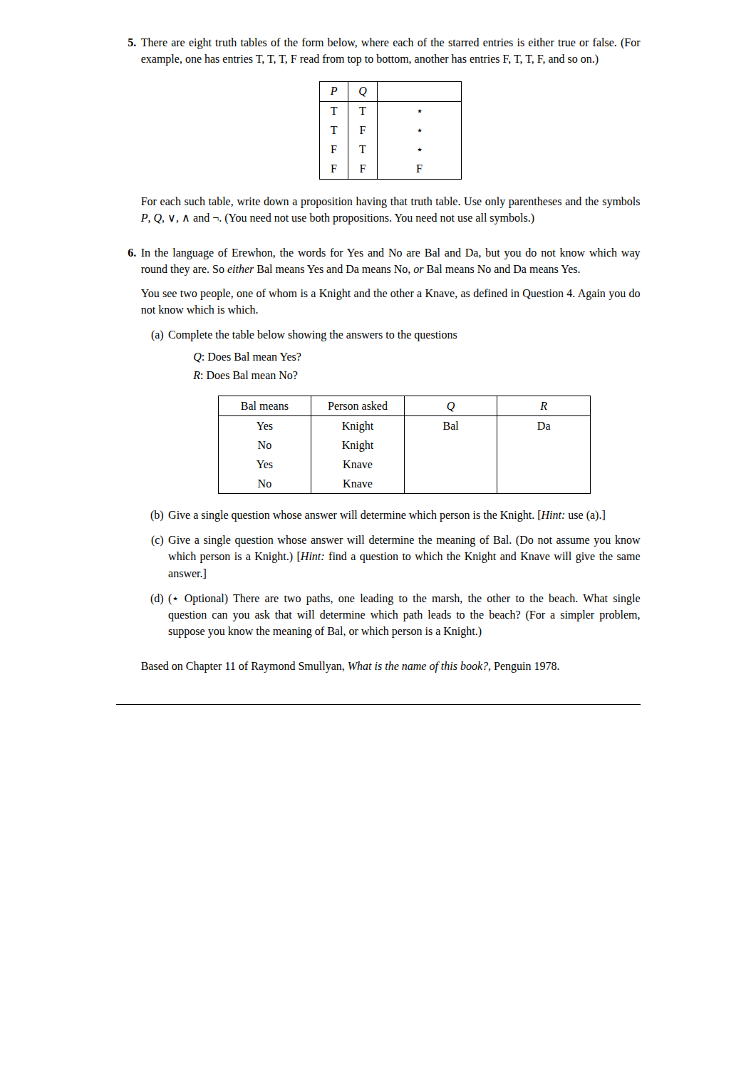5.
There are eight truth tables of the form below, where each of the starred entries is either true or false. (For example, one has entries T, T, T, F read from top to bottom, another has entries F, T, T, F, and so on.)
| P | Q | |
| --- | --- | --- |
| T | T | ⋆ |
| T | F | ⋆ |
| F | T | ⋆ |
| F | F | F |
For each such table, write down a proposition having that truth table. Use only parentheses and the symbols P, Q, ∨, ∧ and ¬. (You need not use both propositions. You need not use all symbols.)
6.
In the language of Erewhon, the words for Yes and No are Bal and Da, but you do not know which way round they are. So either Bal means Yes and Da means No, or Bal means No and Da means Yes.
You see two people, one of whom is a Knight and the other a Knave, as defined in Question 4. Again you do not know which is which.
(a) Complete the table below showing the answers to the questions
Q: Does Bal mean Yes?
R: Does Bal mean No?
| Bal means | Person asked | Q | R |
| --- | --- | --- | --- |
| Yes | Knight | Bal | Da |
| No | Knight | | |
| Yes | Knave | | |
| No | Knave | | |
(b) Give a single question whose answer will determine which person is the Knight. [Hint: use (a).]
(c) Give a single question whose answer will determine the meaning of Bal. (Do not assume you know which person is a Knight.) [Hint: find a question to which the Knight and Knave will give the same answer.]
(d) (⋆ Optional) There are two paths, one leading to the marsh, the other to the beach. What single question can you ask that will determine which path leads to the beach? (For a simpler problem, suppose you know the meaning of Bal, or which person is a Knight.)
Based on Chapter 11 of Raymond Smullyan, What is the name of this book?, Penguin 1978.